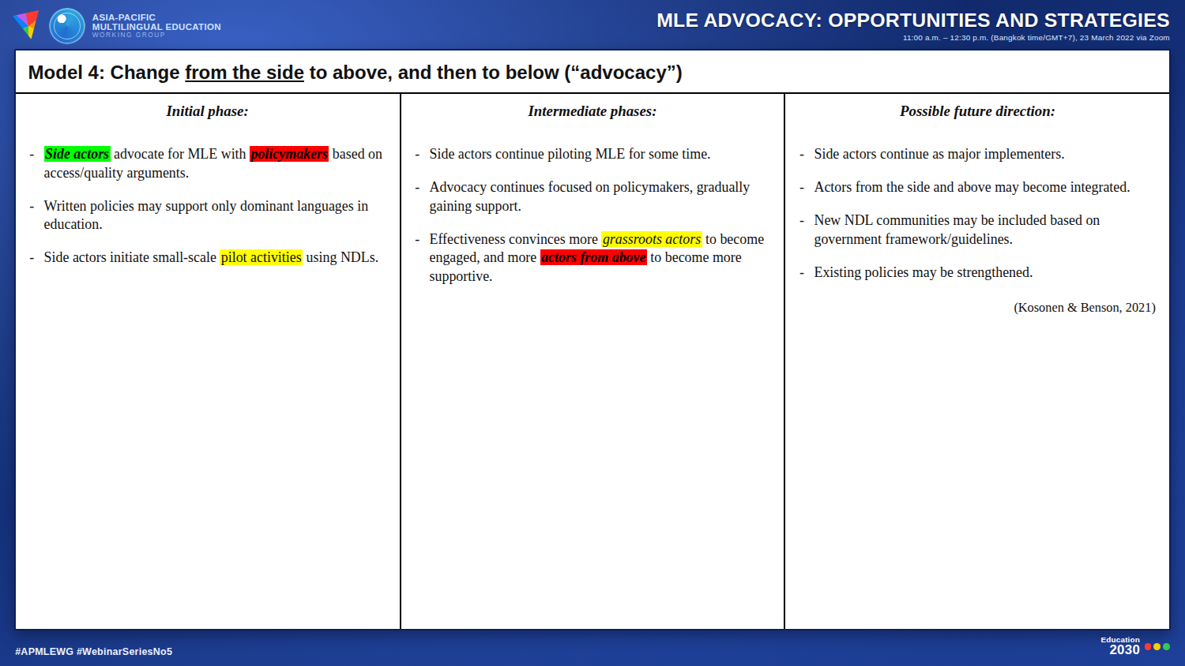ASIA-PACIFIC MULTILINGUAL EDUCATION WORKING GROUP
MLE ADVOCACY: OPPORTUNITIES AND STRATEGIES
11:00 a.m. – 12:30 p.m. (Bangkok time/GMT+7), 23 March 2022 via Zoom
Model 4: Change from the side to above, and then to below (“advocacy”)
| Initial phase: | Intermediate phases: | Possible future direction: |
| --- | --- | --- |
| Side actors advocate for MLE with policymakers based on access/quality arguments. Written policies may support only dominant languages in education. Side actors initiate small-scale pilot activities using NDLs. | Side actors continue piloting MLE for some time. Advocacy continues focused on policymakers, gradually gaining support. Effectiveness convinces more grassroots actors to become engaged, and more actors from above to become more supportive. | Side actors continue as major implementers. Actors from the side and above may become integrated. New NDL communities may be included based on government framework/guidelines. Existing policies may be strengthened. (Kosonen & Benson, 2021) |
#APMLEWG #WebinarSeriesNo5
Education 2030